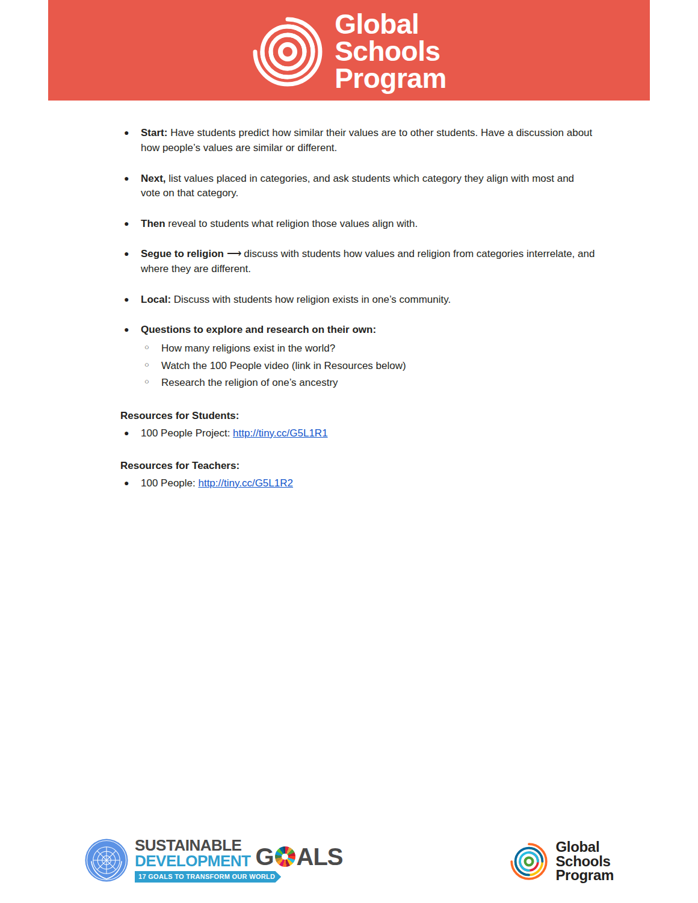Global Schools Program
Start: Have students predict how similar their values are to other students. Have a discussion about how people’s values are similar or different.
Next, list values placed in categories, and ask students which category they align with most and vote on that category.
Then reveal to students what religion those values align with.
Segue to religion ⟶ discuss with students how values and religion from categories interrelate, and where they are different.
Local: Discuss with students how religion exists in one’s community.
Questions to explore and research on their own:
How many religions exist in the world?
Watch the 100 People video (link in Resources below)
Research the religion of one’s ancestry
Resources for Students:
100 People Project: http://tiny.cc/G5L1R1
Resources for Teachers:
100 People: http://tiny.cc/G5L1R2
SUSTAINABLE DEVELOPMENT
G ALS
17 GOALS TO TRANSFORM OUR WORLD
Global Schools Program